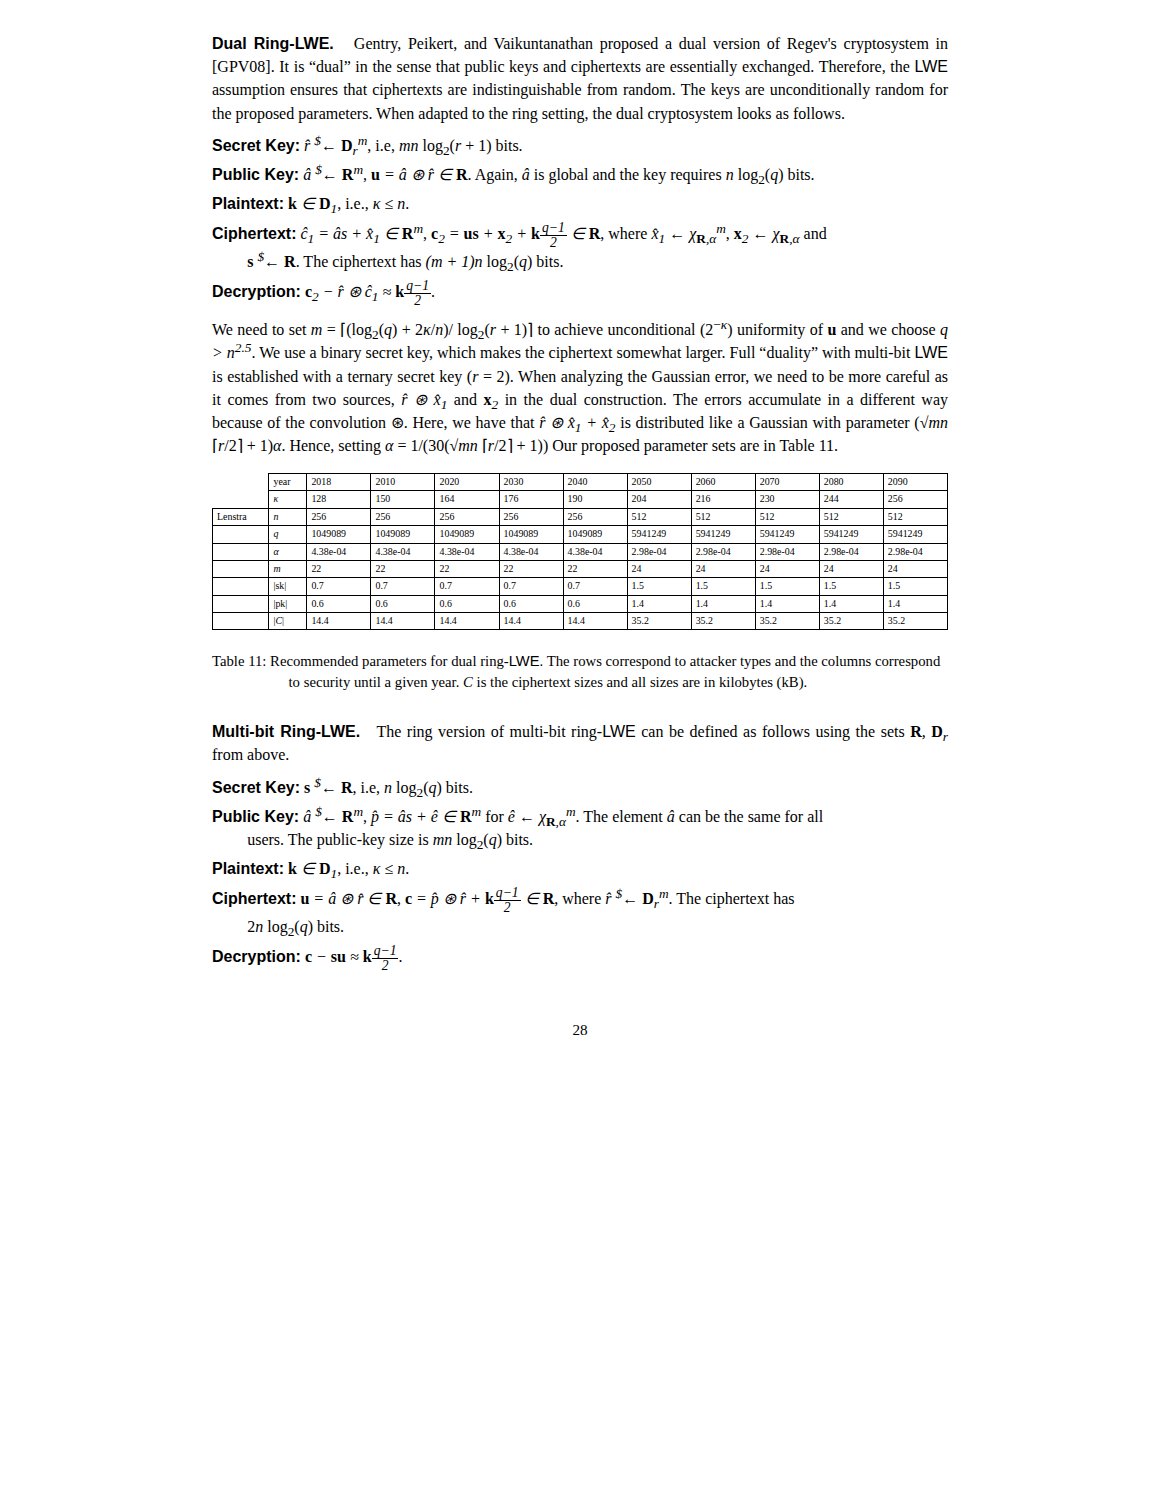Dual Ring-LWE. Gentry, Peikert, and Vaikuntanathan proposed a dual version of Regev's cryptosystem in [GPV08]. It is “dual” in the sense that public keys and ciphertexts are essentially exchanged. Therefore, the LWE assumption ensures that ciphertexts are indistinguishable from random. The keys are unconditionally random for the proposed parameters. When adapted to the ring setting, the dual cryptosystem looks as follows.
Secret Key: r̂ $← Drm, i.e, mn log2(r + 1) bits.
Public Key: â $← Rm, u = â ⊛ r̂ ∈ R. Again, â is global and the key requires n log2(q) bits.
Plaintext: k ∈ D1, i.e., κ ≤ n.
Ciphertext: ĉ1 = âs + x̂1 ∈ Rm, c2 = us + x2 + kq−12 ∈ R, where x̂1 ← χR,αm, x2 ← χR,α and s $← R. The ciphertext has (m + 1)n log2(q) bits.
Decryption: c2 − r̂ ⊛ ĉ1 ≈ kq−12.
We need to set m = ⌈(log2(q) + 2κ/n)/ log2(r + 1)⌉ to achieve unconditional (2−κ) uniformity of u and we choose q > n2.5. We use a binary secret key, which makes the ciphertext somewhat larger. Full “duality” with multi-bit LWE is established with a ternary secret key (r = 2). When analyzing the Gaussian error, we need to be more careful as it comes from two sources, r̂ ⊛ x̂1 and x2 in the dual construction. The errors accumulate in a different way because of the convolution ⊛. Here, we have that r̂ ⊛ x̂1 + x̂2 is distributed like a Gaussian with parameter (√mn ⌈r/2⌉ + 1)α. Hence, setting α = 1/(30(√mn ⌈r/2⌉ + 1)) Our proposed parameter sets are in Table 11.
| | year | 2018 | 2010 | 2020 | 2030 | 2040 | 2050 | 2060 | 2070 | 2080 | 2090 |
| | κ | 128 | 150 | 164 | 176 | 190 | 204 | 216 | 230 | 244 | 256 |
| Lenstra | n | 256 | 256 | 256 | 256 | 256 | 512 | 512 | 512 | 512 | 512 |
| | q | 1049089 | 1049089 | 1049089 | 1049089 | 1049089 | 5941249 | 5941249 | 5941249 | 5941249 | 5941249 |
| | α | 4.38e-04 | 4.38e-04 | 4.38e-04 | 4.38e-04 | 4.38e-04 | 2.98e-04 | 2.98e-04 | 2.98e-04 | 2.98e-04 | 2.98e-04 |
| | m | 22 | 22 | 22 | 22 | 22 | 24 | 24 | 24 | 24 | 24 |
| | /sk/ | 0.7 | 0.7 | 0.7 | 0.7 | 0.7 | 1.5 | 1.5 | 1.5 | 1.5 | 1.5 |
| | /pk/ | 0.6 | 0.6 | 0.6 | 0.6 | 0.6 | 1.4 | 1.4 | 1.4 | 1.4 | 1.4 |
| | / C / | 14.4 | 14.4 | 14.4 | 14.4 | 14.4 | 35.2 | 35.2 | 35.2 | 35.2 | 35.2 |
Table 11: Recommended parameters for dual ring-LWE. The rows correspond to attacker types and the columns correspond to security until a given year. C is the ciphertext sizes and all sizes are in kilobytes (kB).
Multi-bit Ring-LWE. The ring version of multi-bit ring-LWE can be defined as follows using the sets R, Dr from above.
Secret Key: s $← R, i.e, n log2(q) bits.
Public Key: â $← Rm, p̂ = âs + ê ∈ Rm for ê ← χR,αm. The element â can be the same for all users. The public-key size is mn log2(q) bits.
Plaintext: k ∈ D1, i.e., κ ≤ n.
Ciphertext: u = â ⊛ r̂ ∈ R, c = p̂ ⊛ r̂ + kq−12 ∈ R, where r̂ $← Drm. The ciphertext has 2n log2(q) bits.
Decryption: c − su ≈ kq−12.
28